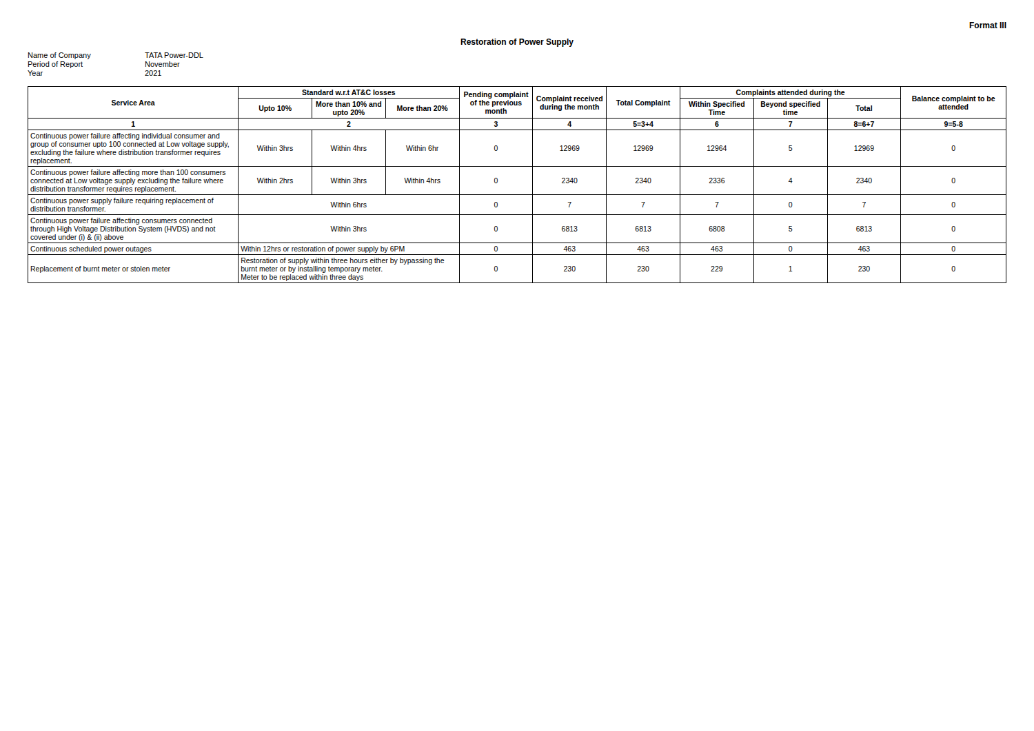Format III
Restoration of Power Supply
| Name of Company | TATA Power-DDL |
| Period of Report | November |
| Year | 2021 |
| Service Area | Standard w.r.t AT&C losses | Pending complaint of the previous month | Complaint received during the month | Total Complaint | Complaints attended during the | Balance complaint to be attended |
| --- | --- | --- | --- | --- | --- | --- |
| Upto 10% | More than 10% and upto 20% | More than 20% | Within Specified Time | Beyond specified time | Total |
| 1 | 2 | 3 | 4 | 5=3+4 | 6 | 7 | 8=6+7 | 9=5-8 |
| Continuous power failure affecting individual consumer and group of consumer upto 100 connected at Low voltage supply, excluding the failure where distribution transformer requires replacement. | Within 3hrs | Within 4hrs | Within 6hr | 0 | 12969 | 12969 | 12964 | 5 | 12969 | 0 |
| Continuous power failure affecting more than 100 consumers connected at Low voltage supply excluding the failure where distribution transformer requires replacement. | Within 2hrs | Within 3hrs | Within 4hrs | 0 | 2340 | 2340 | 2336 | 4 | 2340 | 0 |
| Continuous power supply failure requiring replacement of distribution transformer. | Within 6hrs | 0 | 7 | 7 | 7 | 0 | 7 | 0 |
| Continuous power failure affecting consumers connected through High Voltage Distribution System (HVDS) and not covered under (i) & (ii) above | Within 3hrs | 0 | 6813 | 6813 | 6808 | 5 | 6813 | 0 |
| Continuous scheduled power outages | Within 12hrs or restoration of power supply by 6PM | 0 | 463 | 463 | 463 | 0 | 463 | 0 |
| Replacement of burnt meter or stolen meter | Restoration of supply within three hours either by bypassing the burnt meter or by installing temporary meter. Meter to be replaced within three days | 0 | 230 | 230 | 229 | 1 | 230 | 0 |